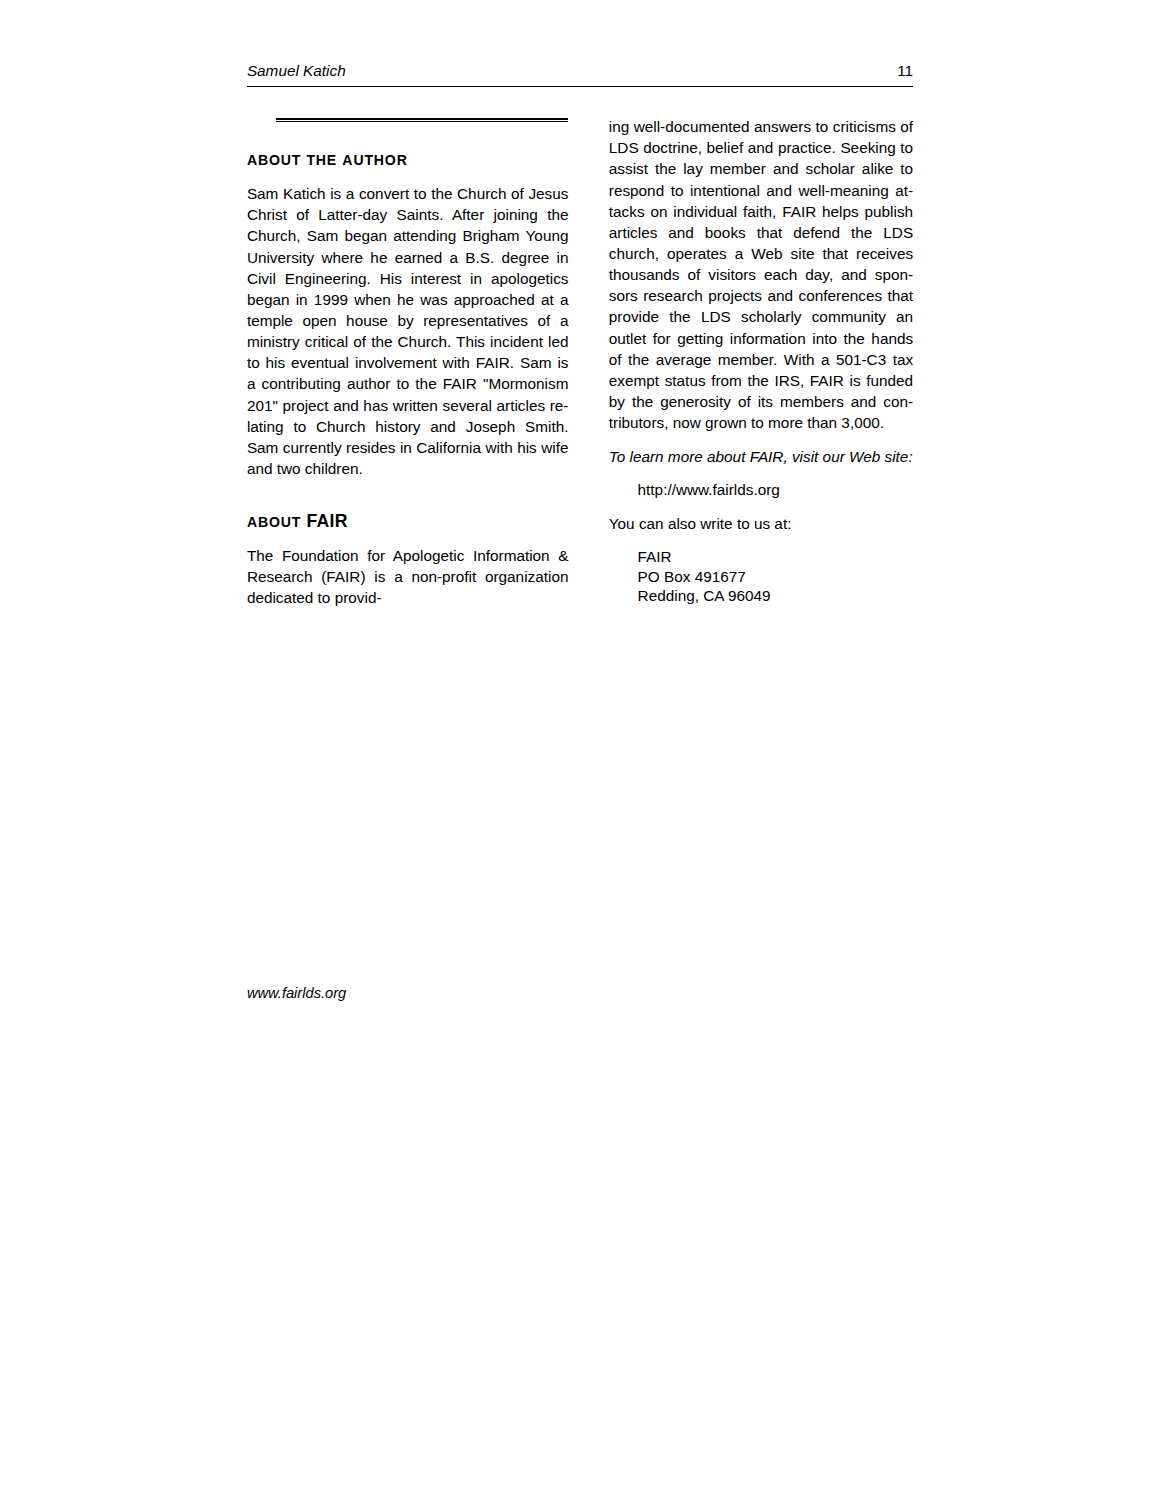Samuel Katich 11
ABOUT THE AUTHOR
Sam Katich is a convert to the Church of Jesus Christ of Latter-day Saints. After joining the Church, Sam began attending Brigham Young University where he earned a B.S. degree in Civil Engineering. His interest in apologetics began in 1999 when he was approached at a temple open house by representatives of a ministry critical of the Church. This incident led to his eventual involvement with FAIR. Sam is a contributing author to the FAIR "Mormonism 201" project and has written several articles relating to Church history and Joseph Smith. Sam currently resides in California with his wife and two children.
ABOUT FAIR
The Foundation for Apologetic Information & Research (FAIR) is a non-profit organization dedicated to provid-
ing well-documented answers to criticisms of LDS doctrine, belief and practice. Seeking to assist the lay member and scholar alike to respond to intentional and well-meaning attacks on individual faith, FAIR helps publish articles and books that defend the LDS church, operates a Web site that receives thousands of visitors each day, and sponsors research projects and conferences that provide the LDS scholarly community an outlet for getting information into the hands of the average member. With a 501-C3 tax exempt status from the IRS, FAIR is funded by the generosity of its members and contributors, now grown to more than 3,000.
To learn more about FAIR, visit our Web site:
http://www.fairlds.org
You can also write to us at:
FAIR
PO Box 491677
Redding, CA 96049
www.fairlds.org